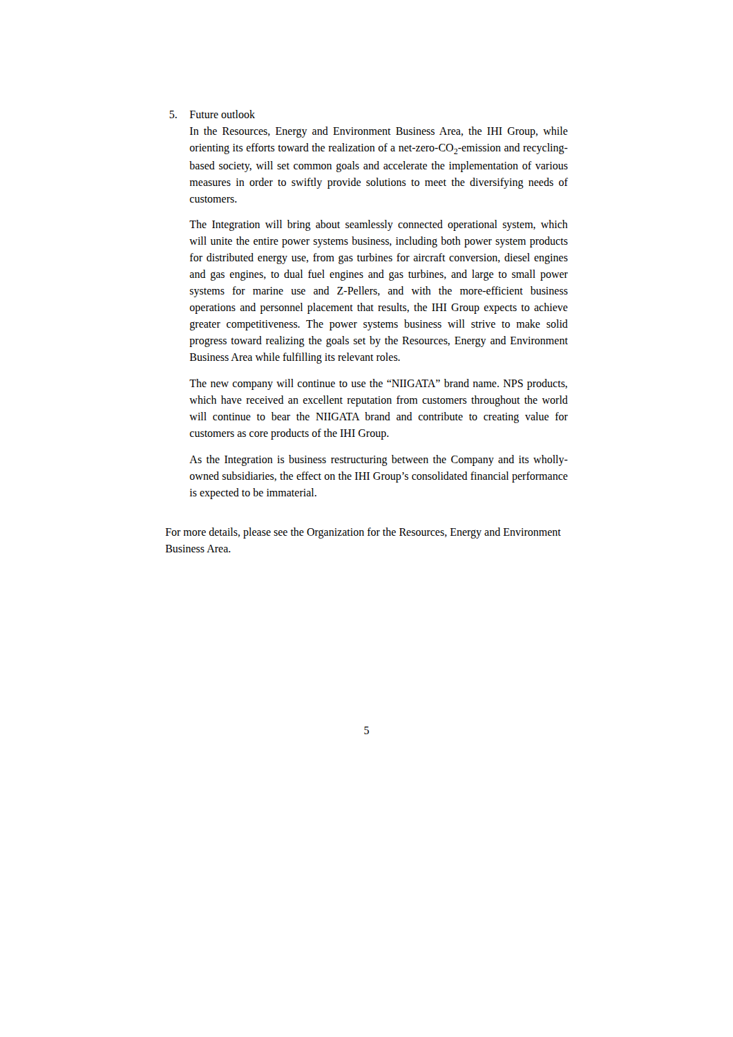5.
Future outlook
In the Resources, Energy and Environment Business Area, the IHI Group, while orienting its efforts toward the realization of a net-zero-CO2-emission and recycling-based society, will set common goals and accelerate the implementation of various measures in order to swiftly provide solutions to meet the diversifying needs of customers.
The Integration will bring about seamlessly connected operational system, which will unite the entire power systems business, including both power system products for distributed energy use, from gas turbines for aircraft conversion, diesel engines and gas engines, to dual fuel engines and gas turbines, and large to small power systems for marine use and Z-Pellers, and with the more-efficient business operations and personnel placement that results, the IHI Group expects to achieve greater competitiveness. The power systems business will strive to make solid progress toward realizing the goals set by the Resources, Energy and Environment Business Area while fulfilling its relevant roles.
The new company will continue to use the “NIIGATA” brand name. NPS products, which have received an excellent reputation from customers throughout the world will continue to bear the NIIGATA brand and contribute to creating value for customers as core products of the IHI Group.
As the Integration is business restructuring between the Company and its wholly-owned subsidiaries, the effect on the IHI Group’s consolidated financial performance is expected to be immaterial.
For more details, please see the Organization for the Resources, Energy and Environment Business Area.
5